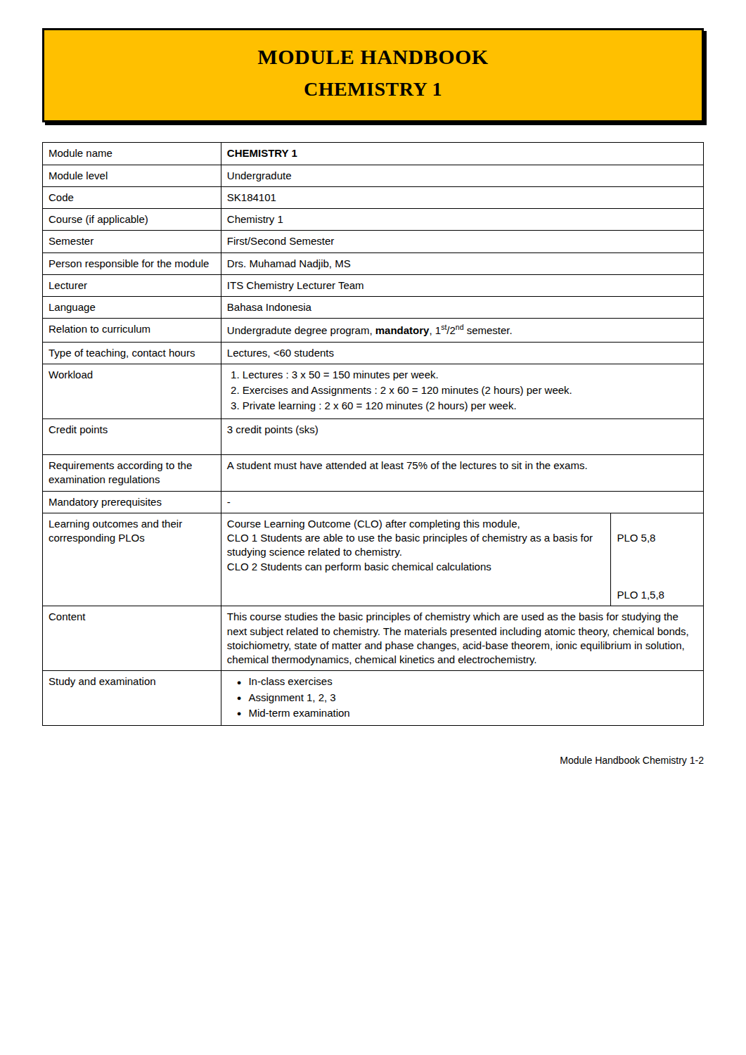MODULE HANDBOOK
CHEMISTRY 1
| Module name | CHEMISTRY 1 |
| Module level | Undergradute |
| Code | SK184101 |
| Course (if applicable) | Chemistry 1 |
| Semester | First/Second Semester |
| Person responsible for the module | Drs. Muhamad Nadjib, MS |
| Lecturer | ITS Chemistry Lecturer Team |
| Language | Bahasa Indonesia |
| Relation to curriculum | Undergradute degree program, mandatory , 1 st /2 nd semester. |
| Type of teaching, contact hours | Lectures, <60 students |
| Workload | Lectures : 3 x 50 = 150 minutes per week. Exercises and Assignments : 2 x 60 = 120 minutes (2 hours) per week. Private learning : 2 x 60 = 120 minutes (2 hours) per week. |
| Credit points | 3 credit points (sks) |
| Requirements according to the examination regulations | A student must have attended at least 75% of the lectures to sit in the exams. |
| Mandatory prerequisites | - |
| Learning outcomes and their corresponding PLOs | Course Learning Outcome (CLO) after completing this module, CLO 1 Students are able to use the basic principles of chemistry as a basis for studying science related to chemistry. CLO 2 Students can perform basic chemical calculations | PLO 5,8 PLO 1,5,8 |
| Content | This course studies the basic principles of chemistry which are used as the basis for studying the next subject related to chemistry. The materials presented including atomic theory, chemical bonds, stoichiometry, state of matter and phase changes, acid-base theorem, ionic equilibrium in solution, chemical thermodynamics, chemical kinetics and electrochemistry. |
| Study and examination | In-class exercises Assignment 1, 2, 3 Mid-term examination |
Module Handbook Chemistry 1-2